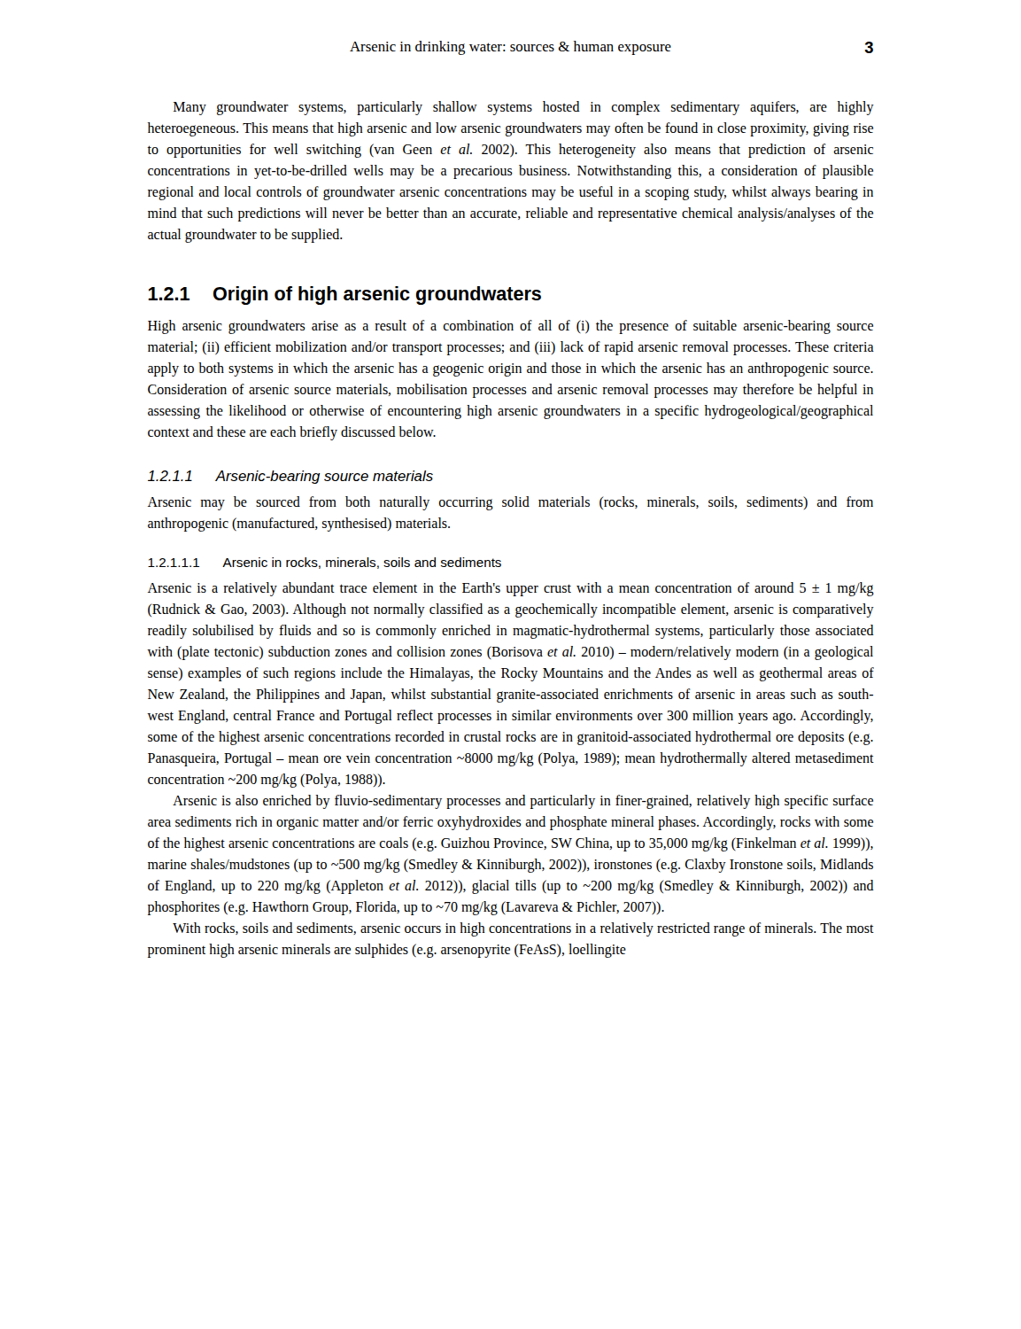Arsenic in drinking water: sources & human exposure 3
Many groundwater systems, particularly shallow systems hosted in complex sedimentary aquifers, are highly heteroegeneous. This means that high arsenic and low arsenic groundwaters may often be found in close proximity, giving rise to opportunities for well switching (van Geen et al. 2002). This heterogeneity also means that prediction of arsenic concentrations in yet-to-be-drilled wells may be a precarious business. Notwithstanding this, a consideration of plausible regional and local controls of groundwater arsenic concentrations may be useful in a scoping study, whilst always bearing in mind that such predictions will never be better than an accurate, reliable and representative chemical analysis/analyses of the actual groundwater to be supplied.
1.2.1 Origin of high arsenic groundwaters
High arsenic groundwaters arise as a result of a combination of all of (i) the presence of suitable arsenic-bearing source material; (ii) efficient mobilization and/or transport processes; and (iii) lack of rapid arsenic removal processes. These criteria apply to both systems in which the arsenic has a geogenic origin and those in which the arsenic has an anthropogenic source. Consideration of arsenic source materials, mobilisation processes and arsenic removal processes may therefore be helpful in assessing the likelihood or otherwise of encountering high arsenic groundwaters in a specific hydrogeological/geographical context and these are each briefly discussed below.
1.2.1.1 Arsenic-bearing source materials
Arsenic may be sourced from both naturally occurring solid materials (rocks, minerals, soils, sediments) and from anthropogenic (manufactured, synthesised) materials.
1.2.1.1.1 Arsenic in rocks, minerals, soils and sediments
Arsenic is a relatively abundant trace element in the Earth's upper crust with a mean concentration of around 5 ± 1 mg/kg (Rudnick & Gao, 2003). Although not normally classified as a geochemically incompatible element, arsenic is comparatively readily solubilised by fluids and so is commonly enriched in magmatic-hydrothermal systems, particularly those associated with (plate tectonic) subduction zones and collision zones (Borisova et al. 2010) – modern/relatively modern (in a geological sense) examples of such regions include the Himalayas, the Rocky Mountains and the Andes as well as geothermal areas of New Zealand, the Philippines and Japan, whilst substantial granite-associated enrichments of arsenic in areas such as south-west England, central France and Portugal reflect processes in similar environments over 300 million years ago. Accordingly, some of the highest arsenic concentrations recorded in crustal rocks are in granitoid-associated hydrothermal ore deposits (e.g. Panasqueira, Portugal – mean ore vein concentration ~8000 mg/kg (Polya, 1989); mean hydrothermally altered metasediment concentration ~200 mg/kg (Polya, 1988)).
Arsenic is also enriched by fluvio-sedimentary processes and particularly in finer-grained, relatively high specific surface area sediments rich in organic matter and/or ferric oxyhydroxides and phosphate mineral phases. Accordingly, rocks with some of the highest arsenic concentrations are coals (e.g. Guizhou Province, SW China, up to 35,000 mg/kg (Finkelman et al. 1999)), marine shales/mudstones (up to ~500 mg/kg (Smedley & Kinniburgh, 2002)), ironstones (e.g. Claxby Ironstone soils, Midlands of England, up to 220 mg/kg (Appleton et al. 2012)), glacial tills (up to ~200 mg/kg (Smedley & Kinniburgh, 2002)) and phosphorites (e.g. Hawthorn Group, Florida, up to ~70 mg/kg (Lavareva & Pichler, 2007)).
With rocks, soils and sediments, arsenic occurs in high concentrations in a relatively restricted range of minerals. The most prominent high arsenic minerals are sulphides (e.g. arsenopyrite (FeAsS), loellingite